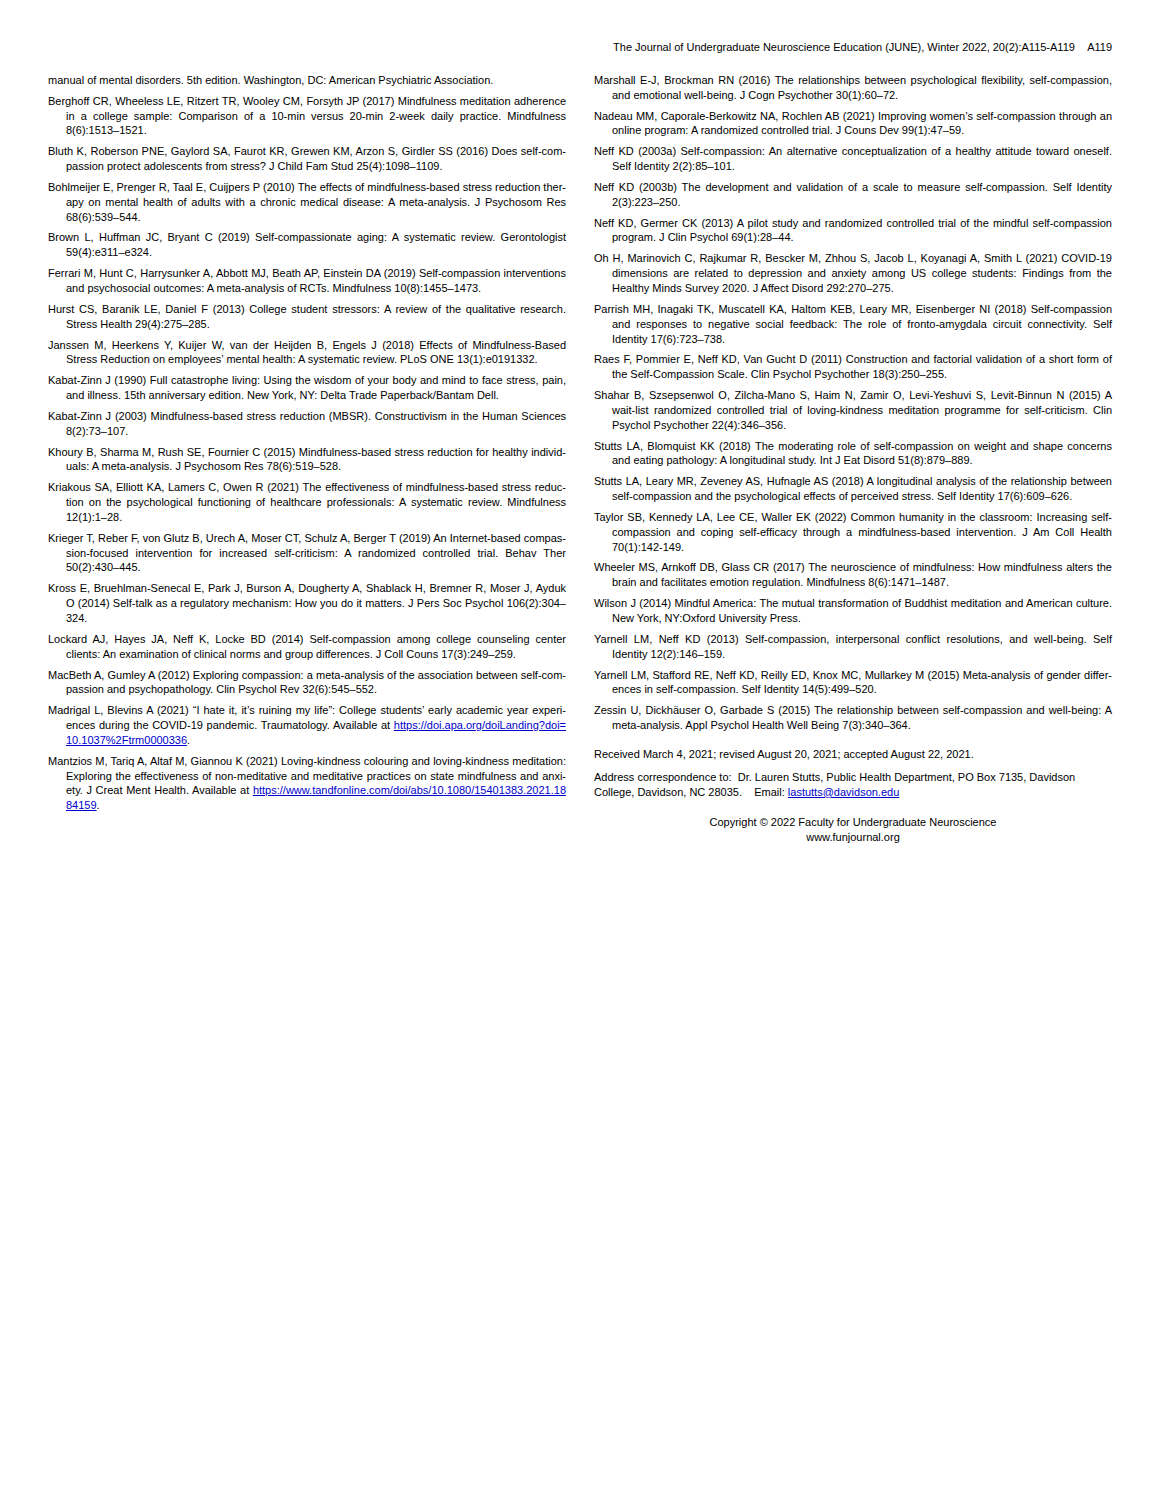The Journal of Undergraduate Neuroscience Education (JUNE), Winter 2022, 20(2):A115-A119 A119
manual of mental disorders. 5th edition. Washington, DC: American Psychiatric Association.
Berghoff CR, Wheeless LE, Ritzert TR, Wooley CM, Forsyth JP (2017) Mindfulness meditation adherence in a college sample: Comparison of a 10-min versus 20-min 2-week daily practice. Mindfulness 8(6):1513–1521.
Bluth K, Roberson PNE, Gaylord SA, Faurot KR, Grewen KM, Arzon S, Girdler SS (2016) Does self-compassion protect adolescents from stress? J Child Fam Stud 25(4):1098–1109.
Bohlmeijer E, Prenger R, Taal E, Cuijpers P (2010) The effects of mindfulness-based stress reduction therapy on mental health of adults with a chronic medical disease: A meta-analysis. J Psychosom Res 68(6):539–544.
Brown L, Huffman JC, Bryant C (2019) Self-compassionate aging: A systematic review. Gerontologist 59(4):e311–e324.
Ferrari M, Hunt C, Harrysunker A, Abbott MJ, Beath AP, Einstein DA (2019) Self-compassion interventions and psychosocial outcomes: A meta-analysis of RCTs. Mindfulness 10(8):1455–1473.
Hurst CS, Baranik LE, Daniel F (2013) College student stressors: A review of the qualitative research. Stress Health 29(4):275–285.
Janssen M, Heerkens Y, Kuijer W, van der Heijden B, Engels J (2018) Effects of Mindfulness-Based Stress Reduction on employees’ mental health: A systematic review. PLoS ONE 13(1):e0191332.
Kabat-Zinn J (1990) Full catastrophe living: Using the wisdom of your body and mind to face stress, pain, and illness. 15th anniversary edition. New York, NY: Delta Trade Paperback/Bantam Dell.
Kabat-Zinn J (2003) Mindfulness-based stress reduction (MBSR). Constructivism in the Human Sciences 8(2):73–107.
Khoury B, Sharma M, Rush SE, Fournier C (2015) Mindfulness-based stress reduction for healthy individuals: A meta-analysis. J Psychosom Res 78(6):519–528.
Kriakous SA, Elliott KA, Lamers C, Owen R (2021) The effectiveness of mindfulness-based stress reduction on the psychological functioning of healthcare professionals: A systematic review. Mindfulness 12(1):1–28.
Krieger T, Reber F, von Glutz B, Urech A, Moser CT, Schulz A, Berger T (2019) An Internet-based compassion-focused intervention for increased self-criticism: A randomized controlled trial. Behav Ther 50(2):430–445.
Kross E, Bruehlman-Senecal E, Park J, Burson A, Dougherty A, Shablack H, Bremner R, Moser J, Ayduk O (2014) Self-talk as a regulatory mechanism: How you do it matters. J Pers Soc Psychol 106(2):304–324.
Lockard AJ, Hayes JA, Neff K, Locke BD (2014) Self-compassion among college counseling center clients: An examination of clinical norms and group differences. J Coll Couns 17(3):249–259.
MacBeth A, Gumley A (2012) Exploring compassion: a meta-analysis of the association between self-compassion and psychopathology. Clin Psychol Rev 32(6):545–552.
Madrigal L, Blevins A (2021) “I hate it, it’s ruining my life”: College students’ early academic year experiences during the COVID-19 pandemic. Traumatology. Available at https://doi.apa.org/doiLanding?doi=10.1037%2Ftrm0000336.
Mantzios M, Tariq A, Altaf M, Giannou K (2021) Loving-kindness colouring and loving-kindness meditation: Exploring the effectiveness of non-meditative and meditative practices on state mindfulness and anxiety. J Creat Ment Health. Available at https://www.tandfonline.com/doi/abs/10.1080/15401383.2021.1884159.
Marshall E-J, Brockman RN (2016) The relationships between psychological flexibility, self-compassion, and emotional well-being. J Cogn Psychother 30(1):60–72.
Nadeau MM, Caporale-Berkowitz NA, Rochlen AB (2021) Improving women’s self-compassion through an online program: A randomized controlled trial. J Couns Dev 99(1):47–59.
Neff KD (2003a) Self-compassion: An alternative conceptualization of a healthy attitude toward oneself. Self Identity 2(2):85–101.
Neff KD (2003b) The development and validation of a scale to measure self-compassion. Self Identity 2(3):223–250.
Neff KD, Germer CK (2013) A pilot study and randomized controlled trial of the mindful self-compassion program. J Clin Psychol 69(1):28–44.
Oh H, Marinovich C, Rajkumar R, Bescker M, Zhhou S, Jacob L, Koyanagi A, Smith L (2021) COVID-19 dimensions are related to depression and anxiety among US college students: Findings from the Healthy Minds Survey 2020. J Affect Disord 292:270–275.
Parrish MH, Inagaki TK, Muscatell KA, Haltom KEB, Leary MR, Eisenberger NI (2018) Self-compassion and responses to negative social feedback: The role of fronto-amygdala circuit connectivity. Self Identity 17(6):723–738.
Raes F, Pommier E, Neff KD, Van Gucht D (2011) Construction and factorial validation of a short form of the Self-Compassion Scale. Clin Psychol Psychother 18(3):250–255.
Shahar B, Szsepsenwol O, Zilcha-Mano S, Haim N, Zamir O, Levi-Yeshuvi S, Levit-Binnun N (2015) A wait-list randomized controlled trial of loving-kindness meditation programme for self-criticism. Clin Psychol Psychother 22(4):346–356.
Stutts LA, Blomquist KK (2018) The moderating role of self-compassion on weight and shape concerns and eating pathology: A longitudinal study. Int J Eat Disord 51(8):879–889.
Stutts LA, Leary MR, Zeveney AS, Hufnagle AS (2018) A longitudinal analysis of the relationship between self-compassion and the psychological effects of perceived stress. Self Identity 17(6):609–626.
Taylor SB, Kennedy LA, Lee CE, Waller EK (2022) Common humanity in the classroom: Increasing self-compassion and coping self-efficacy through a mindfulness-based intervention. J Am Coll Health 70(1):142-149.
Wheeler MS, Arnkoff DB, Glass CR (2017) The neuroscience of mindfulness: How mindfulness alters the brain and facilitates emotion regulation. Mindfulness 8(6):1471–1487.
Wilson J (2014) Mindful America: The mutual transformation of Buddhist meditation and American culture. New York, NY:Oxford University Press.
Yarnell LM, Neff KD (2013) Self-compassion, interpersonal conflict resolutions, and well-being. Self Identity 12(2):146–159.
Yarnell LM, Stafford RE, Neff KD, Reilly ED, Knox MC, Mullarkey M (2015) Meta-analysis of gender differences in self-compassion. Self Identity 14(5):499–520.
Zessin U, Dickhäuser O, Garbade S (2015) The relationship between self-compassion and well-being: A meta-analysis. Appl Psychol Health Well Being 7(3):340–364.
Received March 4, 2021; revised August 20, 2021; accepted August 22, 2021.
Address correspondence to: Dr. Lauren Stutts, Public Health Department, PO Box 7135, Davidson College, Davidson, NC 28035. Email: lastutts@davidson.edu
Copyright © 2022 Faculty for Undergraduate Neuroscience
www.funjournal.org